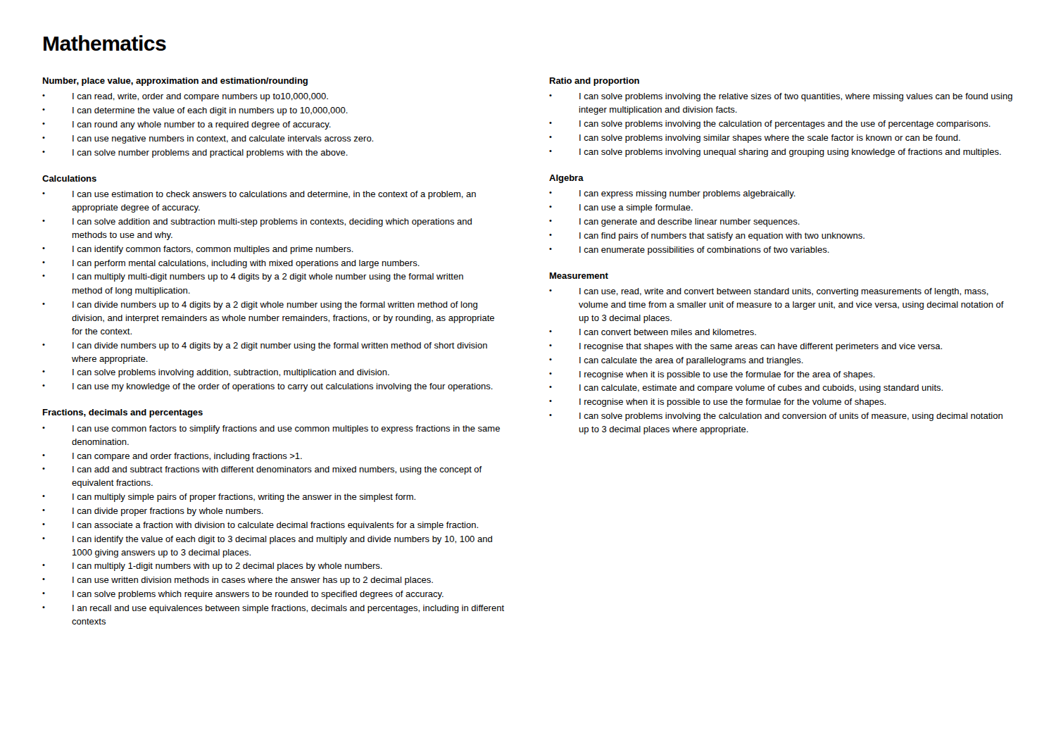Mathematics
Number, place value, approximation and estimation/rounding
I can read, write, order and compare numbers up to10,000,000.
I can determine the value of each digit in numbers up to 10,000,000.
I can round any whole number to a required degree of accuracy.
I can use negative numbers in context, and calculate intervals across zero.
I can solve number problems and practical problems with the above.
Calculations
I can use estimation to check answers to calculations and determine, in the context of a problem, an appropriate degree of accuracy.
I can solve addition and subtraction multi-step problems in contexts, deciding which operations and methods to use and why.
I can identify common factors, common multiples and prime numbers.
I can perform mental calculations, including with mixed operations and large numbers.
I can multiply multi-digit numbers up to 4 digits by a 2 digit whole number using the formal written
method of long multiplication.
I can divide numbers up to 4 digits by a 2 digit whole number using the formal written method of long division, and interpret remainders as whole number remainders, fractions, or by rounding, as appropriate for the context.
I can divide numbers up to 4 digits by a 2 digit number using the formal written method of short division where appropriate.
I can solve problems involving addition, subtraction, multiplication and division.
I can use my knowledge of the order of operations to carry out calculations involving the four operations.
Fractions, decimals and percentages
I can use common factors to simplify fractions and use common multiples to express fractions in the same denomination.
I can compare and order fractions, including fractions >1.
I can add and subtract fractions with different denominators and mixed numbers, using the concept of equivalent fractions.
I can multiply simple pairs of proper fractions, writing the answer in the simplest form.
I can divide proper fractions by whole numbers.
I can associate a fraction with division to calculate decimal fractions equivalents for a simple fraction.
I can identify the value of each digit to 3 decimal places and multiply and divide numbers by 10, 100 and 1000 giving answers up to 3 decimal places.
I can multiply 1-digit numbers with up to 2 decimal places by whole numbers.
I can use written division methods in cases where the answer has up to 2 decimal places.
I can solve problems which require answers to be rounded to specified degrees of accuracy.
I an recall and use equivalences between simple fractions, decimals and percentages, including in different contexts
Ratio and proportion
I can solve problems involving the relative sizes of two quantities, where missing values can be found using integer multiplication and division facts.
I can solve problems involving the calculation of percentages and the use of percentage comparisons.
I can solve problems involving similar shapes where the scale factor is known or can be found.
I can solve problems involving unequal sharing and grouping using knowledge of fractions and multiples.
Algebra
I can express missing number problems algebraically.
I can use a simple formulae.
I can generate and describe linear number sequences.
I can find pairs of numbers that satisfy an equation with two unknowns.
I can enumerate possibilities of combinations of two variables.
Measurement
I can use, read, write and convert between standard units, converting measurements of length, mass, volume and time from a smaller unit of measure to a larger unit, and vice versa, using decimal notation of up to 3 decimal places.
I can convert between miles and kilometres.
I recognise that shapes with the same areas can have different perimeters and vice versa.
I can calculate the area of parallelograms and triangles.
I recognise when it is possible to use the formulae for the area of shapes.
I can calculate, estimate and compare volume of cubes and cuboids, using standard units.
I recognise when it is possible to use the formulae for the volume of shapes.
I can solve problems involving the calculation and conversion of units of measure, using decimal notation up to 3 decimal places where appropriate.